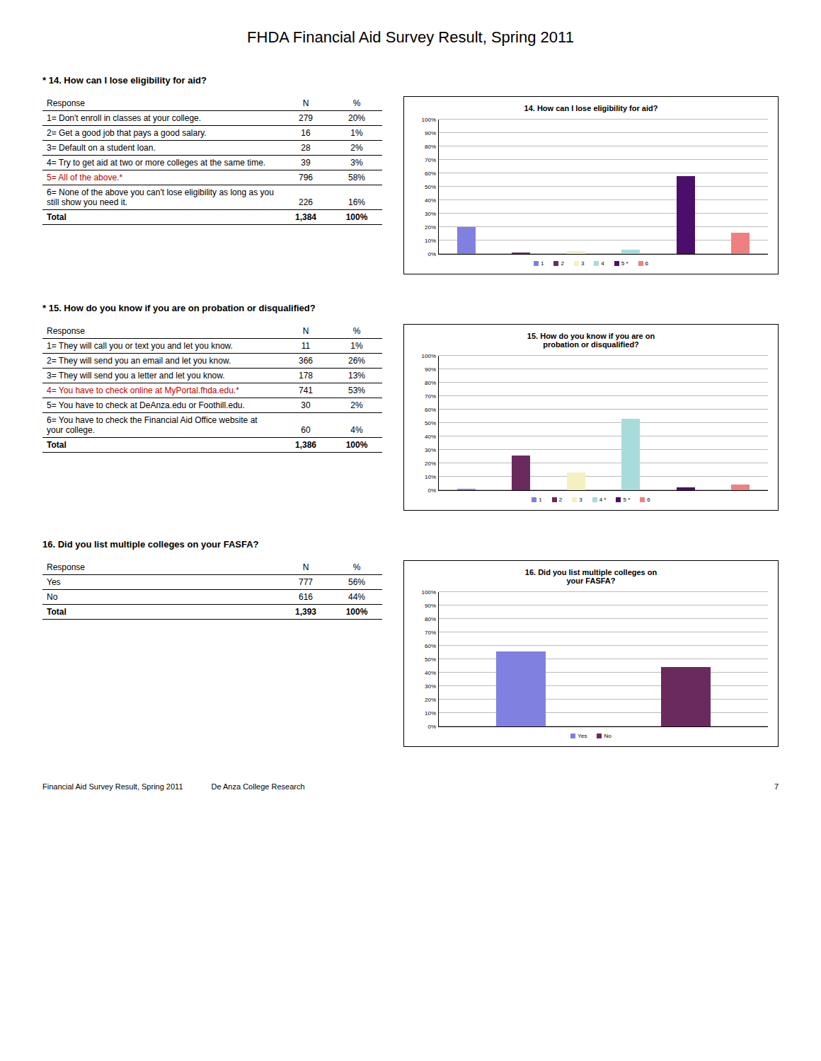FHDA Financial Aid Survey Result, Spring 2011
* 14. How can I lose eligibility for aid?
| Response | N | % |
| --- | --- | --- |
| 1= Don't enroll in classes at your college. | 279 | 20% |
| 2= Get a good job that pays a good salary. | 16 | 1% |
| 3= Default on a student loan. | 28 | 2% |
| 4= Try to get aid at two or more colleges at the same time. | 39 | 3% |
| 5= All of the above.* | 796 | 58% |
| 6= None of the above you can't lose eligibility as long as you still show you need it. | 226 | 16% |
| Total | 1,384 | 100% |
14. How can I lose eligibility for aid?
100%
90%
80%
70%
60%
50%
40%
30%
20%
10%
0%
1 2 3 4 5 * 6
* 15. How do you know if you are on probation or disqualified?
| Response | N | % |
| --- | --- | --- |
| 1= They will call you or text you and let you know. | 11 | 1% |
| 2= They will send you an email and let you know. | 366 | 26% |
| 3= They will send you a letter and let you know. | 178 | 13% |
| 4= You have to check online at MyPortal.fhda.edu.* | 741 | 53% |
| 5= You have to check at DeAnza.edu or Foothill.edu. | 30 | 2% |
| 6= You have to check the Financial Aid Office website at your college. | 60 | 4% |
| Total | 1,386 | 100% |
15. How do you know if you are on
probation or disqualified?
100%
90%
80%
70%
60%
50%
40%
30%
20%
10%
0%
1 2 3 4 * 5 * 6
16. Did you list multiple colleges on your FASFA?
| Response | N | % |
| --- | --- | --- |
| Yes | 777 | 56% |
| No | 616 | 44% |
| Total | 1,393 | 100% |
16. Did you list multiple colleges on
your FASFA?
100%
90%
80%
70%
60%
50%
40%
30%
20%
10%
0%
Yes No
Financial Aid Survey Result, Spring 2011
De Anza College Research
7